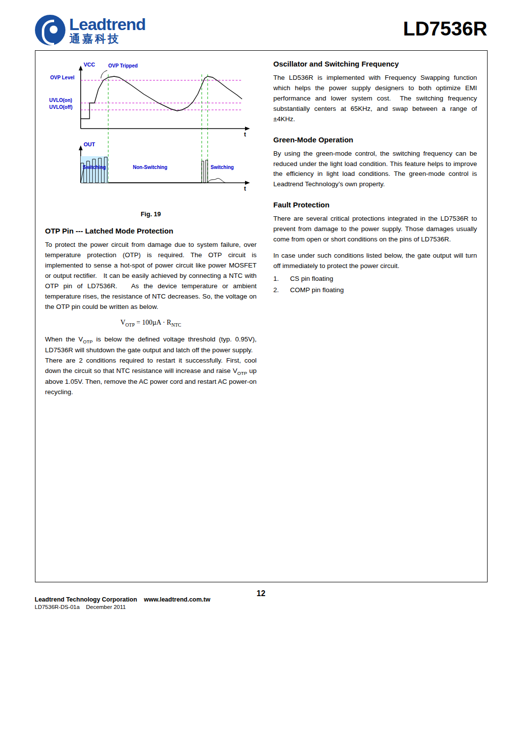Leadtrend
通嘉科技
LD7536R
VCC t OVP Level UVLO(on) UVLO(off) OVP Tripped OUT t Switching Non-Switching Switching
Fig. 19
OTP Pin --- Latched Mode Protection
To protect the power circuit from damage due to system failure, over temperature protection (OTP) is required. The OTP circuit is implemented to sense a hot-spot of power circuit like power MOSFET or output rectifier. It can be easily achieved by connecting a NTC with OTP pin of LD7536R. As the device temperature or ambient temperature rises, the resistance of NTC decreases. So, the voltage on the OTP pin could be written as below.
VOTP = 100µA · RNTC
When the VOTP is below the defined voltage threshold (typ. 0.95V), LD7536R will shutdown the gate output and latch off the power supply. There are 2 conditions required to restart it successfully. First, cool down the circuit so that NTC resistance will increase and raise VOTP up above 1.05V. Then, remove the AC power cord and restart AC power-on recycling.
Oscillator and Switching Frequency
The LD536R is implemented with Frequency Swapping function which helps the power supply designers to both optimize EMI performance and lower system cost. The switching frequency substantially centers at 65KHz, and swap between a range of ±4KHz.
Green-Mode Operation
By using the green-mode control, the switching frequency can be reduced under the light load condition. This feature helps to improve the efficiency in light load conditions. The green-mode control is Leadtrend Technology’s own property.
Fault Protection
There are several critical protections integrated in the LD7536R to prevent from damage to the power supply. Those damages usually come from open or short conditions on the pins of LD7536R.
In case under such conditions listed below, the gate output will turn off immediately to protect the power circuit.
1. CS pin floating
2. COMP pin floating
12
Leadtrend Technology Corporation www.leadtrend.com.tw
LD7536R-DS-01a December 2011